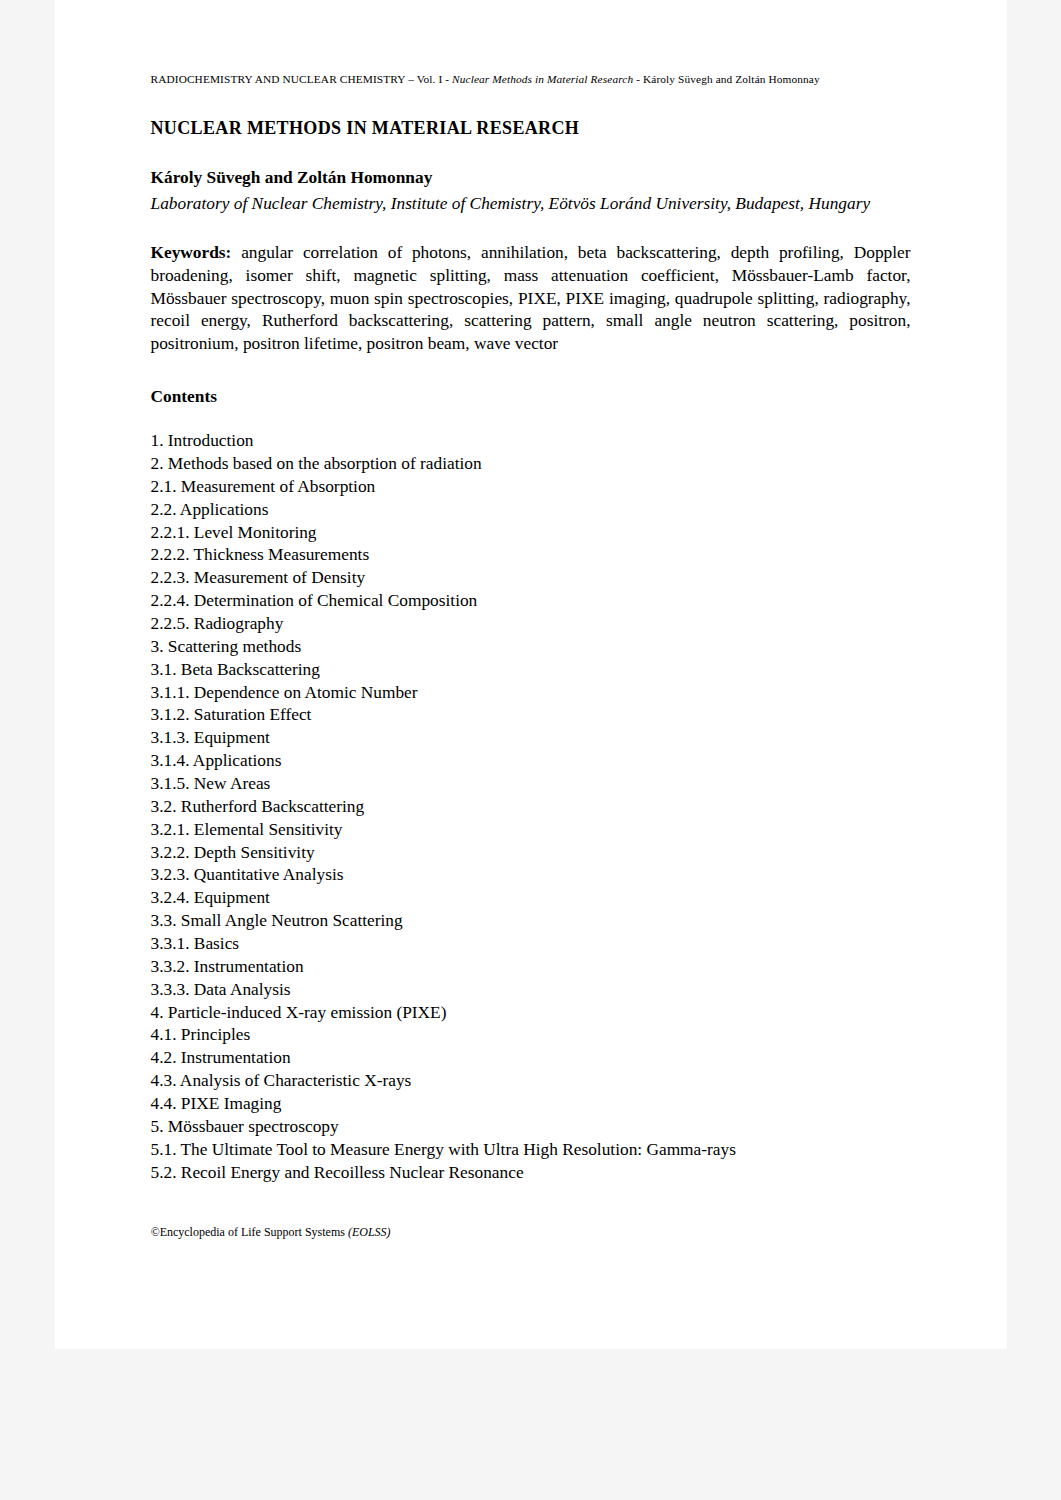RADIOCHEMISTRY AND NUCLEAR CHEMISTRY – Vol. I - Nuclear Methods in Material Research - Károly Süvegh and Zoltán Homonnay
NUCLEAR METHODS IN MATERIAL RESEARCH
Károly Süvegh and Zoltán Homonnay
Laboratory of Nuclear Chemistry, Institute of Chemistry, Eötvös Loránd University, Budapest, Hungary
Keywords: angular correlation of photons, annihilation, beta backscattering, depth profiling, Doppler broadening, isomer shift, magnetic splitting, mass attenuation coefficient, Mössbauer-Lamb factor, Mössbauer spectroscopy, muon spin spectroscopies, PIXE, PIXE imaging, quadrupole splitting, radiography, recoil energy, Rutherford backscattering, scattering pattern, small angle neutron scattering, positron, positronium, positron lifetime, positron beam, wave vector
Contents
1. Introduction
2. Methods based on the absorption of radiation
2.1. Measurement of Absorption
2.2. Applications
2.2.1. Level Monitoring
2.2.2. Thickness Measurements
2.2.3. Measurement of Density
2.2.4. Determination of Chemical Composition
2.2.5. Radiography
3. Scattering methods
3.1. Beta Backscattering
3.1.1. Dependence on Atomic Number
3.1.2. Saturation Effect
3.1.3. Equipment
3.1.4. Applications
3.1.5. New Areas
3.2. Rutherford Backscattering
3.2.1. Elemental Sensitivity
3.2.2. Depth Sensitivity
3.2.3. Quantitative Analysis
3.2.4. Equipment
3.3. Small Angle Neutron Scattering
3.3.1. Basics
3.3.2. Instrumentation
3.3.3. Data Analysis
4. Particle-induced X-ray emission (PIXE)
4.1. Principles
4.2. Instrumentation
4.3. Analysis of Characteristic X-rays
4.4. PIXE Imaging
5. Mössbauer spectroscopy
5.1. The Ultimate Tool to Measure Energy with Ultra High Resolution: Gamma-rays
5.2. Recoil Energy and Recoilless Nuclear Resonance
©Encyclopedia of Life Support Systems (EOLSS)